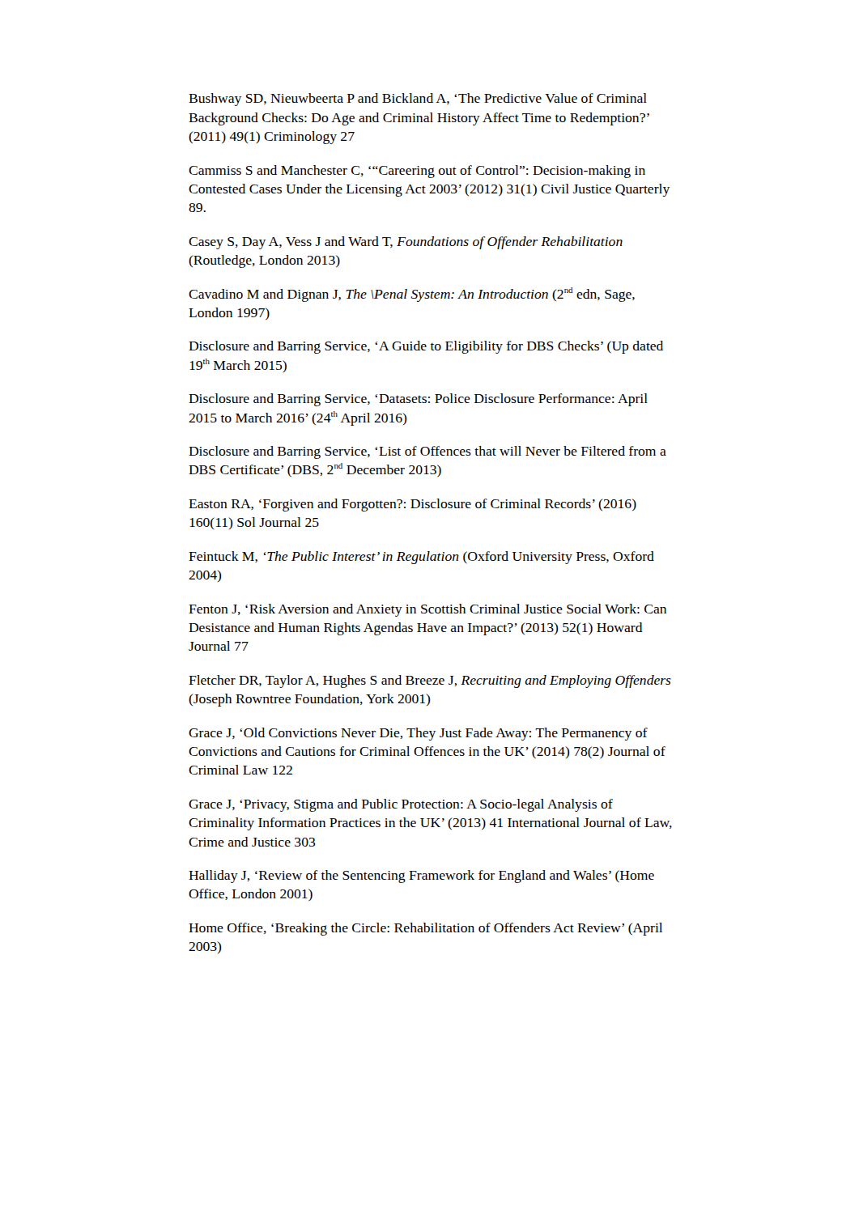Bushway SD, Nieuwbeerta P and Bickland A, ‘The Predictive Value of Criminal Background Checks: Do Age and Criminal History Affect Time to Redemption?’ (2011) 49(1) Criminology 27
Cammiss S and Manchester C, ‘“Careering out of Control”: Decision-making in Contested Cases Under the Licensing Act 2003’ (2012) 31(1) Civil Justice Quarterly 89.
Casey S, Day A, Vess J and Ward T, Foundations of Offender Rehabilitation (Routledge, London 2013)
Cavadino M and Dignan J, The \Penal System: An Introduction (2nd edn, Sage, London 1997)
Disclosure and Barring Service, ‘A Guide to Eligibility for DBS Checks’ (Up dated 19th March 2015)
Disclosure and Barring Service, ‘Datasets: Police Disclosure Performance: April 2015 to March 2016’ (24th April 2016)
Disclosure and Barring Service, ‘List of Offences that will Never be Filtered from a DBS Certificate’ (DBS, 2nd December 2013)
Easton RA, ‘Forgiven and Forgotten?: Disclosure of Criminal Records’ (2016) 160(11) Sol Journal 25
Feintuck M, ‘The Public Interest’ in Regulation (Oxford University Press, Oxford 2004)
Fenton J, ‘Risk Aversion and Anxiety in Scottish Criminal Justice Social Work: Can Desistance and Human Rights Agendas Have an Impact?’ (2013) 52(1) Howard Journal 77
Fletcher DR, Taylor A, Hughes S and Breeze J, Recruiting and Employing Offenders (Joseph Rowntree Foundation, York 2001)
Grace J, ‘Old Convictions Never Die, They Just Fade Away: The Permanency of Convictions and Cautions for Criminal Offences in the UK’ (2014) 78(2) Journal of Criminal Law 122
Grace J, ‘Privacy, Stigma and Public Protection: A Socio-legal Analysis of Criminality Information Practices in the UK’ (2013) 41 International Journal of Law, Crime and Justice 303
Halliday J, ‘Review of the Sentencing Framework for England and Wales’ (Home Office, London 2001)
Home Office, ‘Breaking the Circle: Rehabilitation of Offenders Act Review’ (April 2003)